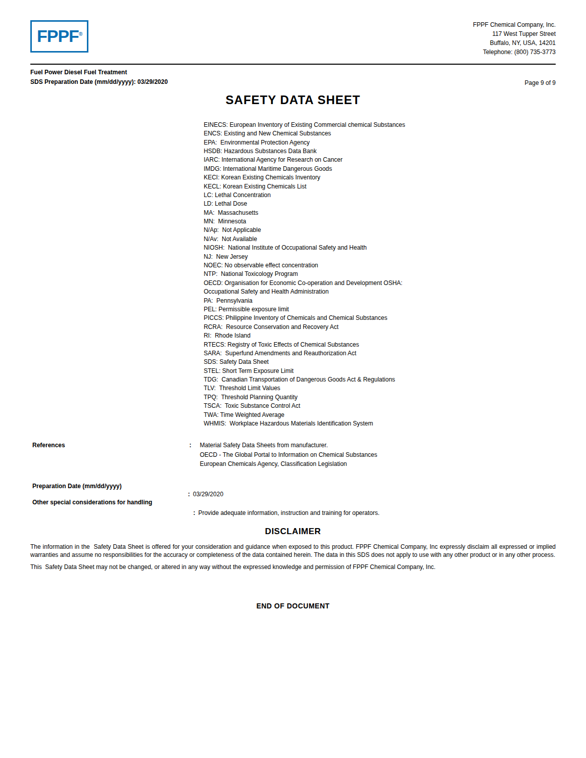FPPF®
FPPF Chemical Company, Inc.
117 West Tupper Street
Buffalo, NY, USA, 14201
Telephone: (800) 735-3773
Fuel Power Diesel Fuel Treatment
SDS Preparation Date (mm/dd/yyyy): 03/29/2020
Page 9 of 9
SAFETY DATA SHEET
EINECS: European Inventory of Existing Commercial chemical Substances
ENCS: Existing and New Chemical Substances
EPA: Environmental Protection Agency
HSDB: Hazardous Substances Data Bank
IARC: International Agency for Research on Cancer
IMDG: International Maritime Dangerous Goods
KECI: Korean Existing Chemicals Inventory
KECL: Korean Existing Chemicals List
LC: Lethal Concentration
LD: Lethal Dose
MA: Massachusetts
MN: Minnesota
N/Ap: Not Applicable
N/Av: Not Available
NIOSH: National Institute of Occupational Safety and Health
NJ: New Jersey
NOEC: No observable effect concentration
NTP: National Toxicology Program
OECD: Organisation for Economic Co-operation and Development OSHA:
Occupational Safety and Health Administration
PA: Pennsylvania
PEL: Permissible exposure limit
PICCS: Philippine Inventory of Chemicals and Chemical Substances
RCRA: Resource Conservation and Recovery Act
RI: Rhode Island
RTECS: Registry of Toxic Effects of Chemical Substances
SARA: Superfund Amendments and Reauthorization Act
SDS: Safety Data Sheet
STEL: Short Term Exposure Limit
TDG: Canadian Transportation of Dangerous Goods Act & Regulations
TLV: Threshold Limit Values
TPQ: Threshold Planning Quantity
TSCA: Toxic Substance Control Act
TWA: Time Weighted Average
WHMIS: Workplace Hazardous Materials Identification System
References
:
Material Safety Data Sheets from manufacturer.
OECD - The Global Portal to Information on Chemical Substances
European Chemicals Agency, Classification Legislation
Preparation Date (mm/dd/yyyy)
: 03/29/2020
Other special considerations for handling
: Provide adequate information, instruction and training for operators.
DISCLAIMER
The information in the Safety Data Sheet is offered for your consideration and guidance when exposed to this product. FPPF Chemical Company, Inc expressly disclaim all expressed or implied warranties and assume no responsibilities for the accuracy or completeness of the data contained herein. The data in this SDS does not apply to use with any other product or in any other process.
This Safety Data Sheet may not be changed, or altered in any way without the expressed knowledge and permission of FPPF Chemical Company, Inc.
END OF DOCUMENT